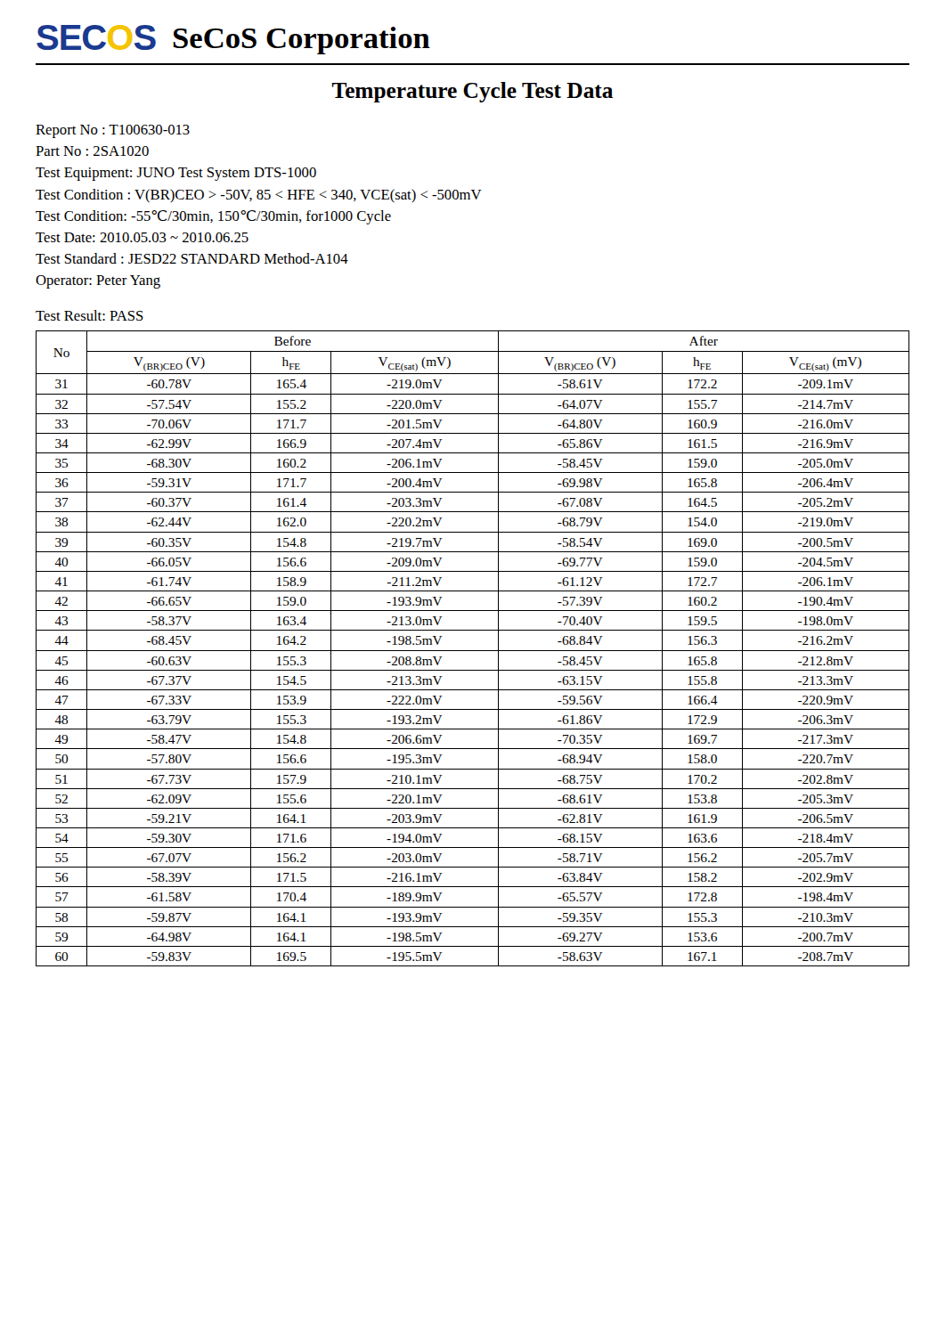SECOS
SeCoS Corporation
Temperature Cycle Test Data
Report No : T100630-013
Part No : 2SA1020
Test Equipment: JUNO Test System DTS-1000
Test Condition : V(BR)CEO > -50V, 85 < HFE < 340, VCE(sat) < -500mV
Test Condition: -55℃/30min, 150℃/30min, for1000 Cycle
Test Date: 2010.05.03 ~ 2010.06.25
Test Standard : JESD22 STANDARD Method-A104
Operator: Peter Yang
Test Result: PASS
| No | Before | After |
| --- | --- | --- |
| V (BR)CEO (V) | h FE | V CE(sat) (mV) | V (BR)CEO (V) | h FE | V CE(sat) (mV) |
| 31 | -60.78V | 165.4 | -219.0mV | -58.61V | 172.2 | -209.1mV |
| 32 | -57.54V | 155.2 | -220.0mV | -64.07V | 155.7 | -214.7mV |
| 33 | -70.06V | 171.7 | -201.5mV | -64.80V | 160.9 | -216.0mV |
| 34 | -62.99V | 166.9 | -207.4mV | -65.86V | 161.5 | -216.9mV |
| 35 | -68.30V | 160.2 | -206.1mV | -58.45V | 159.0 | -205.0mV |
| 36 | -59.31V | 171.7 | -200.4mV | -69.98V | 165.8 | -206.4mV |
| 37 | -60.37V | 161.4 | -203.3mV | -67.08V | 164.5 | -205.2mV |
| 38 | -62.44V | 162.0 | -220.2mV | -68.79V | 154.0 | -219.0mV |
| 39 | -60.35V | 154.8 | -219.7mV | -58.54V | 169.0 | -200.5mV |
| 40 | -66.05V | 156.6 | -209.0mV | -69.77V | 159.0 | -204.5mV |
| 41 | -61.74V | 158.9 | -211.2mV | -61.12V | 172.7 | -206.1mV |
| 42 | -66.65V | 159.0 | -193.9mV | -57.39V | 160.2 | -190.4mV |
| 43 | -58.37V | 163.4 | -213.0mV | -70.40V | 159.5 | -198.0mV |
| 44 | -68.45V | 164.2 | -198.5mV | -68.84V | 156.3 | -216.2mV |
| 45 | -60.63V | 155.3 | -208.8mV | -58.45V | 165.8 | -212.8mV |
| 46 | -67.37V | 154.5 | -213.3mV | -63.15V | 155.8 | -213.3mV |
| 47 | -67.33V | 153.9 | -222.0mV | -59.56V | 166.4 | -220.9mV |
| 48 | -63.79V | 155.3 | -193.2mV | -61.86V | 172.9 | -206.3mV |
| 49 | -58.47V | 154.8 | -206.6mV | -70.35V | 169.7 | -217.3mV |
| 50 | -57.80V | 156.6 | -195.3mV | -68.94V | 158.0 | -220.7mV |
| 51 | -67.73V | 157.9 | -210.1mV | -68.75V | 170.2 | -202.8mV |
| 52 | -62.09V | 155.6 | -220.1mV | -68.61V | 153.8 | -205.3mV |
| 53 | -59.21V | 164.1 | -203.9mV | -62.81V | 161.9 | -206.5mV |
| 54 | -59.30V | 171.6 | -194.0mV | -68.15V | 163.6 | -218.4mV |
| 55 | -67.07V | 156.2 | -203.0mV | -58.71V | 156.2 | -205.7mV |
| 56 | -58.39V | 171.5 | -216.1mV | -63.84V | 158.2 | -202.9mV |
| 57 | -61.58V | 170.4 | -189.9mV | -65.57V | 172.8 | -198.4mV |
| 58 | -59.87V | 164.1 | -193.9mV | -59.35V | 155.3 | -210.3mV |
| 59 | -64.98V | 164.1 | -198.5mV | -69.27V | 153.6 | -200.7mV |
| 60 | -59.83V | 169.5 | -195.5mV | -58.63V | 167.1 | -208.7mV |